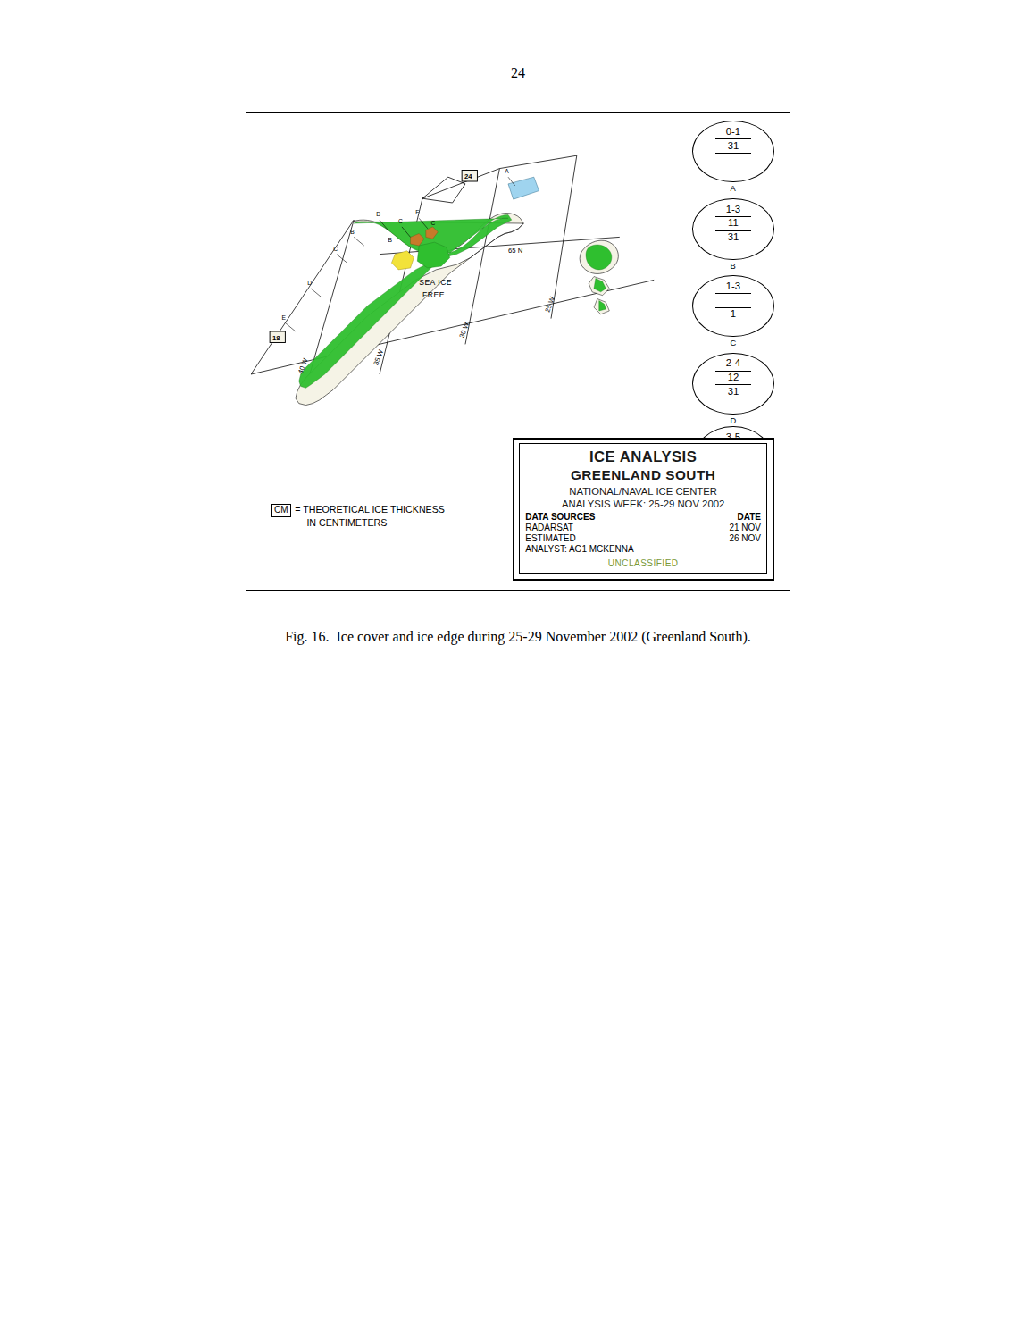24
D F C B C D E A C B 24 18 65 N 40 W 35 W 30 W 25 W SEA ICE FREE
0-1 31
A
1-3 11 31
B
1-3 1
C
2-4 12 31
D
3-5 31 31 ~9
E
7-9 62 31
F
CM= THEORETICAL ICE THICKNESS
IN CENTIMETERS
ICE ANALYSIS
GREENLAND SOUTH
NATIONAL/NAVAL ICE CENTER
ANALYSIS WEEK: 25-29 NOV 2002
| DATA SOURCES | DATE |
| RADARSAT | 21 NOV |
| ESTIMATED | 26 NOV |
| ANALYST: AG1 MCKENNA |
UNCLASSIFIED
Fig. 16. Ice cover and ice edge during 25-29 November 2002 (Greenland South).